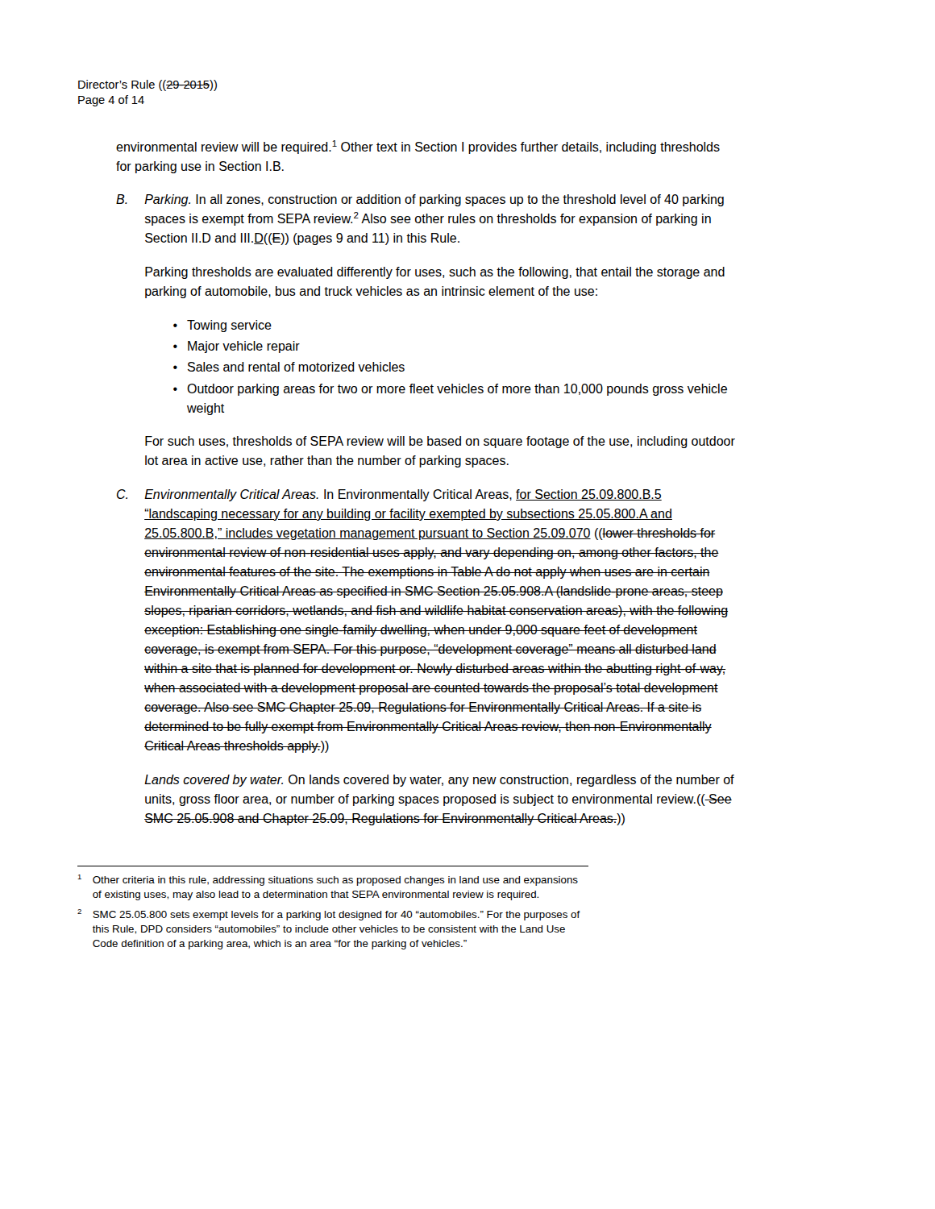Director’s Rule ((29-2015))
Page 4 of 14
environmental review will be required.1 Other text in Section I provides further details, including thresholds for parking use in Section I.B.
B.
Parking. In all zones, construction or addition of parking spaces up to the threshold level of 40 parking spaces is exempt from SEPA review.2 Also see other rules on thresholds for expansion of parking in Section II.D and III.D((E)) (pages 9 and 11) in this Rule.
Parking thresholds are evaluated differently for uses, such as the following, that entail the storage and parking of automobile, bus and truck vehicles as an intrinsic element of the use:
Towing service
Major vehicle repair
Sales and rental of motorized vehicles
Outdoor parking areas for two or more fleet vehicles of more than 10,000 pounds gross vehicle weight
For such uses, thresholds of SEPA review will be based on square footage of the use, including outdoor lot area in active use, rather than the number of parking spaces.
C.
Environmentally Critical Areas. In Environmentally Critical Areas, for Section 25.09.800.B.5 “landscaping necessary for any building or facility exempted by subsections 25.05.800.A and 25.05.800.B,” includes vegetation management pursuant to Section 25.09.070 ((lower thresholds for environmental review of non-residential uses apply, and vary depending on, among other factors, the environmental features of the site. The exemptions in Table A do not apply when uses are in certain Environmentally Critical Areas as specified in SMC Section 25.05.908.A (landslide-prone areas, steep slopes, riparian corridors, wetlands, and fish and wildlife habitat conservation areas), with the following exception: Establishing one single-family dwelling, when under 9,000 square feet of development coverage, is exempt from SEPA. For this purpose, “development coverage” means all disturbed land within a site that is planned for development or. Newly disturbed areas within the abutting right-of-way, when associated with a development proposal are counted towards the proposal’s total development coverage. Also see SMC Chapter 25.09, Regulations for Environmentally Critical Areas. If a site is determined to be fully exempt from Environmentally Critical Areas review, then non-Environmentally Critical Areas thresholds apply.))
Lands covered by water. On lands covered by water, any new construction, regardless of the number of units, gross floor area, or number of parking spaces proposed is subject to environmental review.(( See SMC 25.05.908 and Chapter 25.09, Regulations for Environmentally Critical Areas.))
1
Other criteria in this rule, addressing situations such as proposed changes in land use and expansions of existing uses, may also lead to a determination that SEPA environmental review is required.
2
SMC 25.05.800 sets exempt levels for a parking lot designed for 40 “automobiles.” For the purposes of this Rule, DPD considers “automobiles” to include other vehicles to be consistent with the Land Use Code definition of a parking area, which is an area “for the parking of vehicles.”